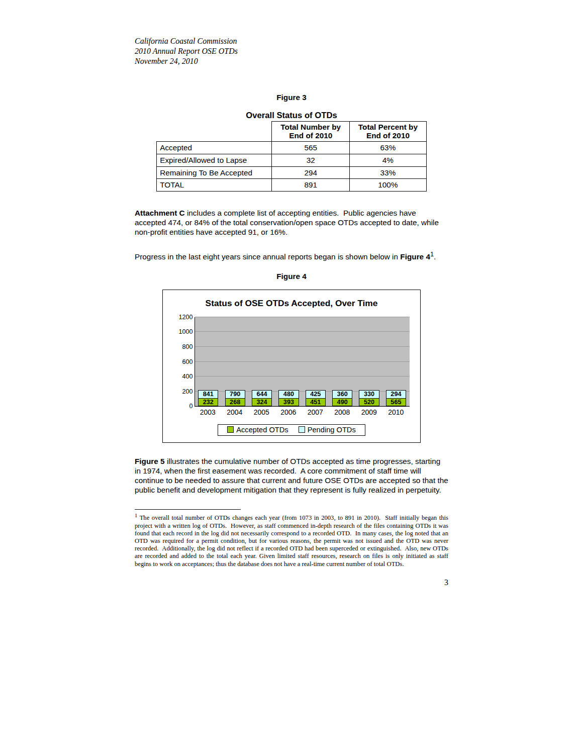California Coastal Commission
2010 Annual Report OSE OTDs
November 24, 2010
Figure 3
Overall Status of OTDs
| | Total Number by End of 2010 | Total Percent by End of 2010 |
| --- | --- | --- |
| Accepted | 565 | 63% |
| Expired/Allowed to Lapse | 32 | 4% |
| Remaining To Be Accepted | 294 | 33% |
| TOTAL | 891 | 100% |
Attachment C includes a complete list of accepting entities. Public agencies have accepted 474, or 84% of the total conservation/open space OTDs accepted to date, while non-profit entities have accepted 91, or 16%.
Progress in the last eight years since annual reports began is shown below in Figure 41.
Figure 4
Status of OSE OTDs Accepted, Over Time
0
200
400
600
800
1000
1200
841
232
790
268
644
324
480
393
425
451
360
490
330
520
294
565
2003 2004 2005 2006 2007 2008 2009 2010
Accepted OTDs Pending OTDs
Figure 5 illustrates the cumulative number of OTDs accepted as time progresses, starting in 1974, when the first easement was recorded. A core commitment of staff time will continue to be needed to assure that current and future OSE OTDs are accepted so that the public benefit and development mitigation that they represent is fully realized in perpetuity.
1 The overall total number of OTDs changes each year (from 1073 in 2003, to 891 in 2010). Staff initially began this project with a written log of OTDs. However, as staff commenced in-depth research of the files containing OTDs it was found that each record in the log did not necessarily correspond to a recorded OTD. In many cases, the log noted that an OTD was required for a permit condition, but for various reasons, the permit was not issued and the OTD was never recorded. Additionally, the log did not reflect if a recorded OTD had been superceded or extinguished. Also, new OTDs are recorded and added to the total each year. Given limited staff resources, research on files is only initiated as staff begins to work on acceptances; thus the database does not have a real-time current number of total OTDs.
3